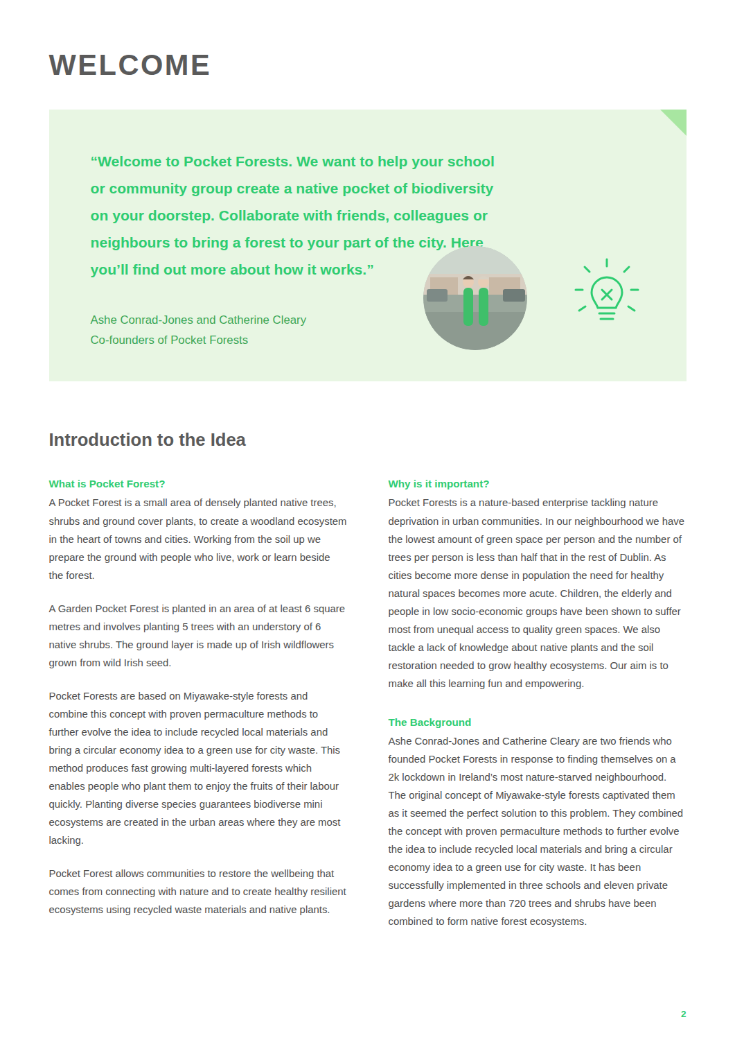Welcome
“Welcome to Pocket Forests. We want to help your school or community group create a native pocket of biodiversity on your doorstep. Collaborate with friends, colleagues or neighbours to bring a forest to your part of the city. Here you’ll find out more about how it works.”
Ashe Conrad-Jones and Catherine Cleary
Co-founders of Pocket Forests
Introduction to the Idea
What is Pocket Forest?
A Pocket Forest is a small area of densely planted native trees, shrubs and ground cover plants, to create a woodland ecosystem in the heart of towns and cities. Working from the soil up we prepare the ground with people who live, work or learn beside the forest.
A Garden Pocket Forest is planted in an area of at least 6 square metres and involves planting 5 trees with an understory of 6 native shrubs. The ground layer is made up of Irish wildflowers grown from wild Irish seed.
Pocket Forests are based on Miyawake-style forests and combine this concept with proven permaculture methods to further evolve the idea to include recycled local materials and bring a circular economy idea to a green use for city waste. This method produces fast growing multi-layered forests which enables people who plant them to enjoy the fruits of their labour quickly. Planting diverse species guarantees biodiverse mini ecosystems are created in the urban areas where they are most lacking.
Pocket Forest allows communities to restore the wellbeing that comes from connecting with nature and to create healthy resilient ecosystems using recycled waste materials and native plants.
Why is it important?
Pocket Forests is a nature-based enterprise tackling nature deprivation in urban communities. In our neighbourhood we have the lowest amount of green space per person and the number of trees per person is less than half that in the rest of Dublin. As cities become more dense in population the need for healthy natural spaces becomes more acute. Children, the elderly and people in low socio-economic groups have been shown to suffer most from unequal access to quality green spaces. We also tackle a lack of knowledge about native plants and the soil restoration needed to grow healthy ecosystems. Our aim is to make all this learning fun and empowering.
The Background
Ashe Conrad-Jones and Catherine Cleary are two friends who founded Pocket Forests in response to finding themselves on a 2k lockdown in Ireland’s most nature-starved neighbourhood. The original concept of Miyawake-style forests captivated them as it seemed the perfect solution to this problem. They combined the concept with proven permaculture methods to further evolve the idea to include recycled local materials and bring a circular economy idea to a green use for city waste. It has been successfully implemented in three schools and eleven private gardens where more than 720 trees and shrubs have been combined to form native forest ecosystems.
2